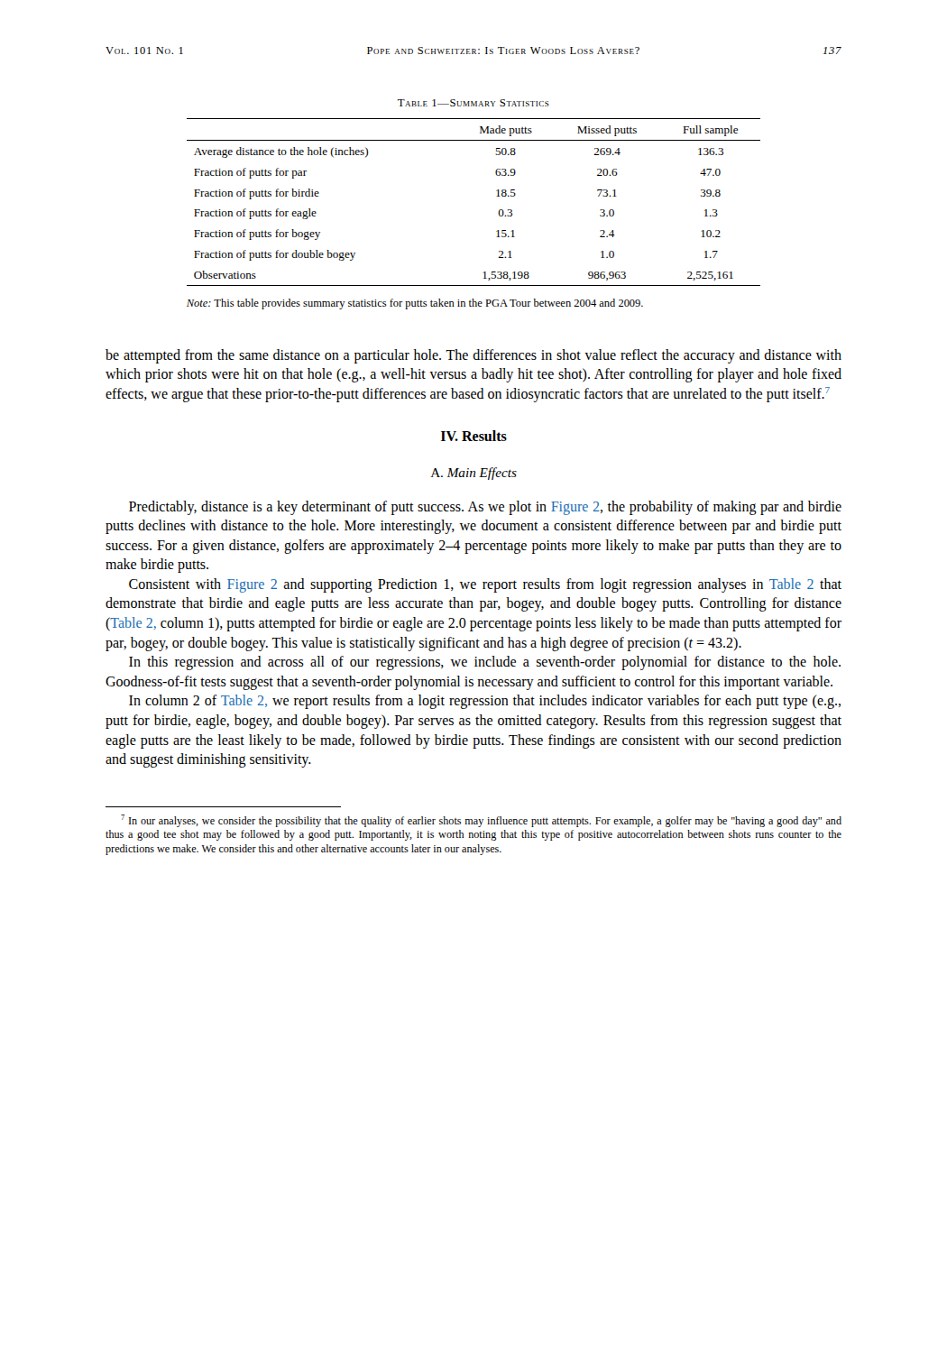Vol. 101 No. 1 Pope and Schweitzer: Is Tiger Woods Loss Averse? 137
Table 1—Summary Statistics
| | Made putts | Missed putts | Full sample |
| --- | --- | --- | --- |
| Average distance to the hole (inches) | 50.8 | 269.4 | 136.3 |
| Fraction of putts for par | 63.9 | 20.6 | 47.0 |
| Fraction of putts for birdie | 18.5 | 73.1 | 39.8 |
| Fraction of putts for eagle | 0.3 | 3.0 | 1.3 |
| Fraction of putts for bogey | 15.1 | 2.4 | 10.2 |
| Fraction of putts for double bogey | 2.1 | 1.0 | 1.7 |
| Observations | 1,538,198 | 986,963 | 2,525,161 |
Note: This table provides summary statistics for putts taken in the PGA Tour between 2004 and 2009.
be attempted from the same distance on a particular hole. The differences in shot value reflect the accuracy and distance with which prior shots were hit on that hole (e.g., a well-hit versus a badly hit tee shot). After controlling for player and hole fixed effects, we argue that these prior-to-the-putt differences are based on idiosyncratic factors that are unrelated to the putt itself.7
IV. Results
A. Main Effects
Predictably, distance is a key determinant of putt success. As we plot in Figure 2, the probability of making par and birdie putts declines with distance to the hole. More interestingly, we document a consistent difference between par and birdie putt success. For a given distance, golfers are approximately 2–4 percentage points more likely to make par putts than they are to make birdie putts.
Consistent with Figure 2 and supporting Prediction 1, we report results from logit regression analyses in Table 2 that demonstrate that birdie and eagle putts are less accurate than par, bogey, and double bogey putts. Controlling for distance (Table 2, column 1), putts attempted for birdie or eagle are 2.0 percentage points less likely to be made than putts attempted for par, bogey, or double bogey. This value is statistically significant and has a high degree of precision (t = 43.2).
In this regression and across all of our regressions, we include a seventh-order polynomial for distance to the hole. Goodness-of-fit tests suggest that a seventh-order polynomial is necessary and sufficient to control for this important variable.
In column 2 of Table 2, we report results from a logit regression that includes indicator variables for each putt type (e.g., putt for birdie, eagle, bogey, and double bogey). Par serves as the omitted category. Results from this regression suggest that eagle putts are the least likely to be made, followed by birdie putts. These findings are consistent with our second prediction and suggest diminishing sensitivity.
7 In our analyses, we consider the possibility that the quality of earlier shots may influence putt attempts. For example, a golfer may be "having a good day" and thus a good tee shot may be followed by a good putt. Importantly, it is worth noting that this type of positive autocorrelation between shots runs counter to the predictions we make. We consider this and other alternative accounts later in our analyses.